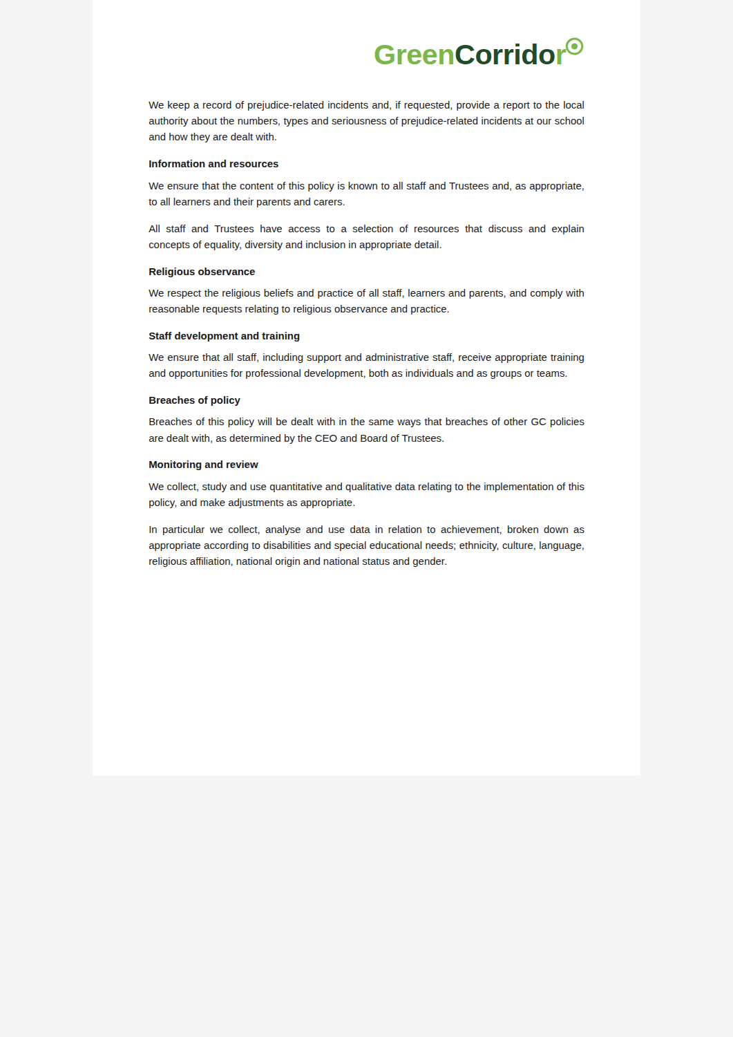Green Corrido r⦿
We keep a record of prejudice-related incidents and, if requested, provide a report to the local authority about the numbers, types and seriousness of prejudice-related incidents at our school and how they are dealt with.
Information and resources
We ensure that the content of this policy is known to all staff and Trustees and, as appropriate, to all learners and their parents and carers.
All staff and Trustees have access to a selection of resources that discuss and explain concepts of equality, diversity and inclusion in appropriate detail.
Religious observance
We respect the religious beliefs and practice of all staff, learners and parents, and comply with reasonable requests relating to religious observance and practice.
Staff development and training
We ensure that all staff, including support and administrative staff, receive appropriate training and opportunities for professional development, both as individuals and as groups or teams.
Breaches of policy
Breaches of this policy will be dealt with in the same ways that breaches of other GC policies are dealt with, as determined by the CEO and Board of Trustees.
Monitoring and review
We collect, study and use quantitative and qualitative data relating to the implementation of this policy, and make adjustments as appropriate.
In particular we collect, analyse and use data in relation to achievement, broken down as appropriate according to disabilities and special educational needs; ethnicity, culture, language, religious affiliation, national origin and national status and gender.